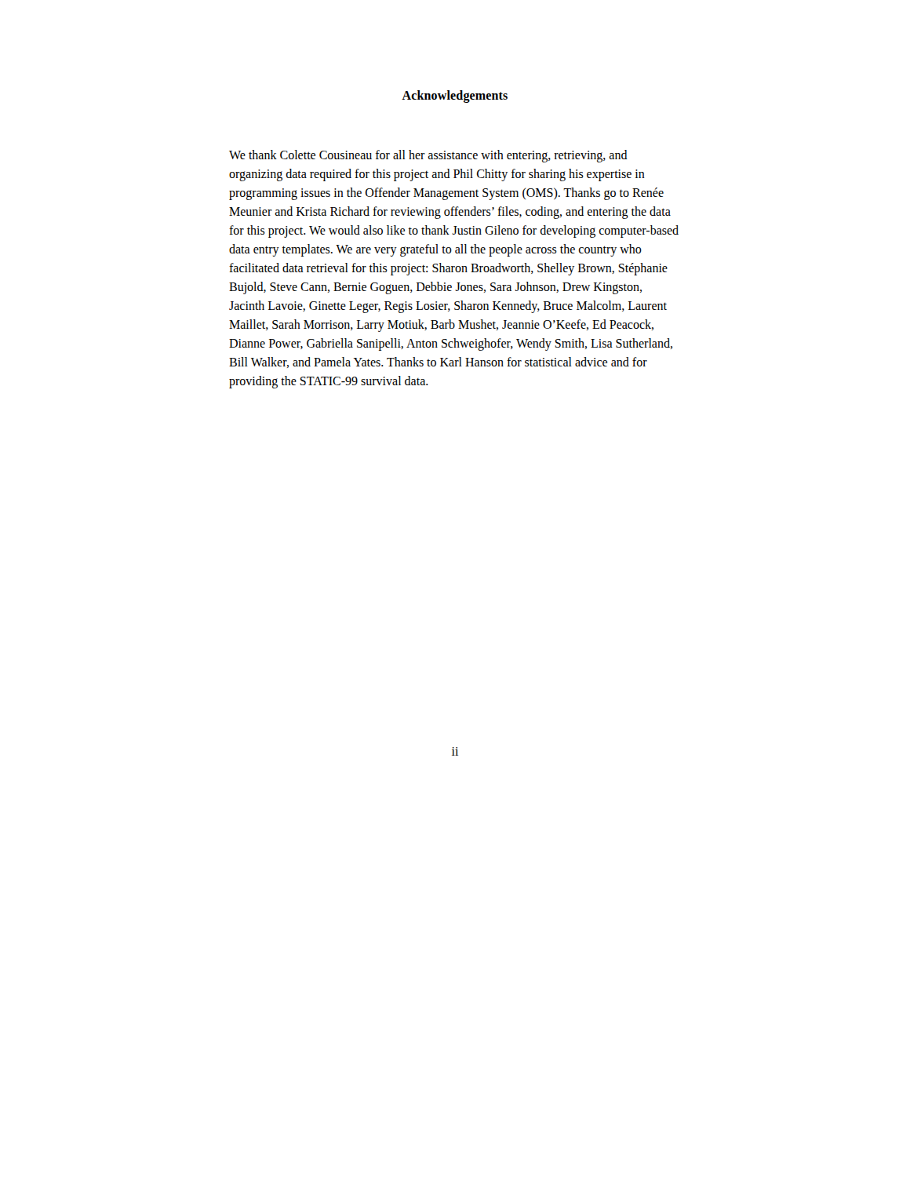Acknowledgements
We thank Colette Cousineau for all her assistance with entering, retrieving, and organizing data required for this project and Phil Chitty for sharing his expertise in programming issues in the Offender Management System (OMS). Thanks go to Renée Meunier and Krista Richard for reviewing offenders’ files, coding, and entering the data for this project. We would also like to thank Justin Gileno for developing computer-based data entry templates. We are very grateful to all the people across the country who facilitated data retrieval for this project: Sharon Broadworth, Shelley Brown, Stéphanie Bujold, Steve Cann, Bernie Goguen, Debbie Jones, Sara Johnson, Drew Kingston, Jacinth Lavoie, Ginette Leger, Regis Losier, Sharon Kennedy, Bruce Malcolm, Laurent Maillet, Sarah Morrison, Larry Motiuk, Barb Mushet, Jeannie O’Keefe, Ed Peacock, Dianne Power, Gabriella Sanipelli, Anton Schweighofer, Wendy Smith, Lisa Sutherland, Bill Walker, and Pamela Yates. Thanks to Karl Hanson for statistical advice and for providing the STATIC-99 survival data.
ii